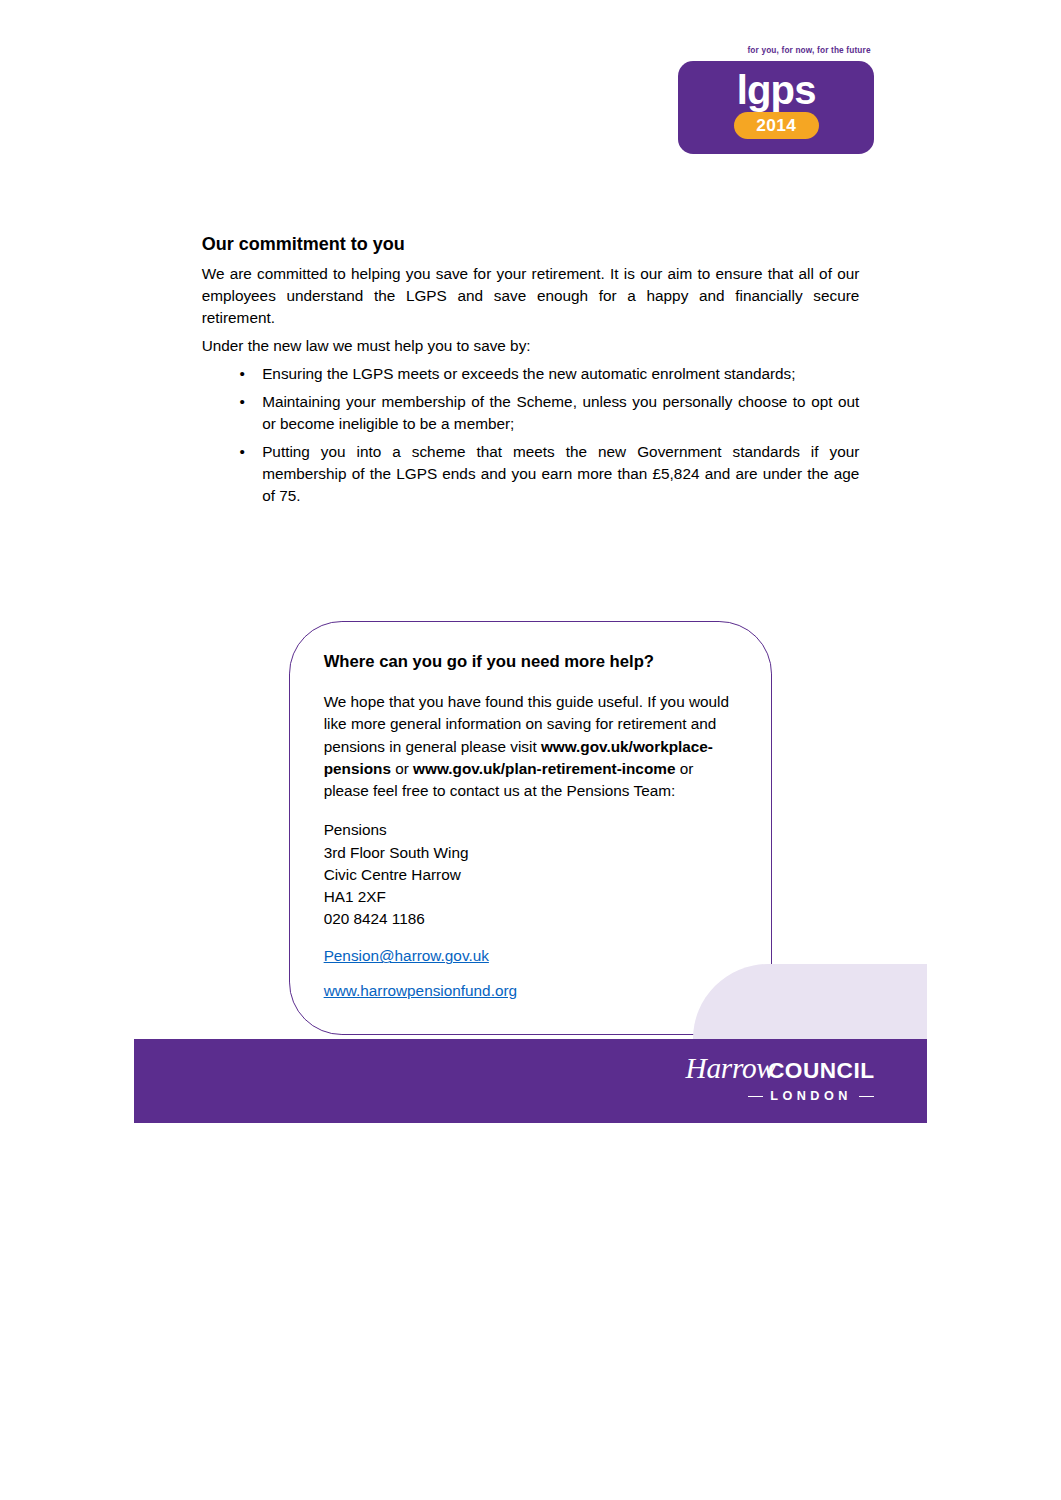for you, for now, for the future
lgps
2014
Our commitment to you
We are committed to helping you save for your retirement. It is our aim to ensure that all of our employees understand the LGPS and save enough for a happy and financially secure retirement.
Under the new law we must help you to save by:
Ensuring the LGPS meets or exceeds the new automatic enrolment standards;
Maintaining your membership of the Scheme, unless you personally choose to opt out or become ineligible to be a member;
Putting you into a scheme that meets the new Government standards if your membership of the LGPS ends and you earn more than £5,824 and are under the age of 75.
Where can you go if you need more help?
We hope that you have found this guide useful. If you would like more general information on saving for retirement and pensions in general please visit www.gov.uk/workplace-pensions or www.gov.uk/plan-retirement-income or please feel free to contact us at the Pensions Team:
Pensions 3rd Floor South Wing Civic Centre Harrow HA1 2XF 020 8424 1186
Pension@harrow.gov.uk
www.harrowpensionfund.org
Harrow COUNCIL
LONDON